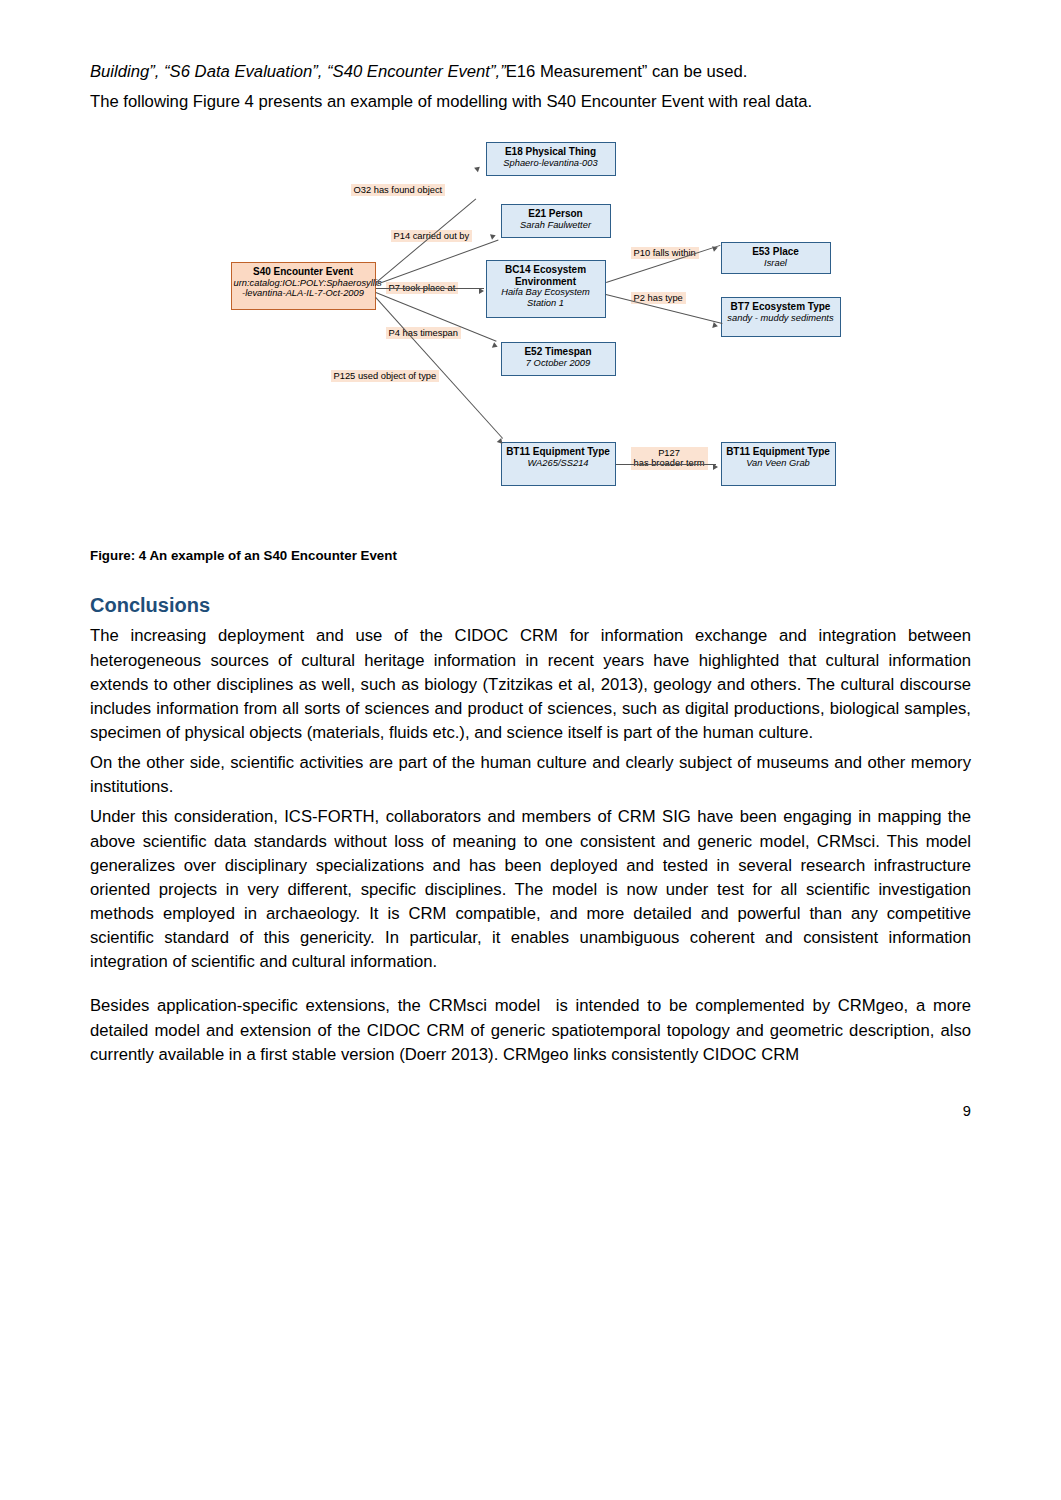Building”, “S6 Data Evaluation”, “S40 Encounter Event”,”E16 Measurement” can be used.
The following Figure 4 presents an example of modelling with S40 Encounter Event with real data.
E18 Physical Thing Sphaero-levantina-003
E21 Person Sarah Faulwetter
BC14 Ecosystem Environment Haifa Bay Ecosystem Station 1
E53 Place Israel
BT7 Ecosystem Type sandy - muddy sediments
E52 Timespan 7 October 2009
S40 Encounter Event urn:catalog:IOL:POLY:Sphaerosyllis -levantina-ALA-IL-7-Oct-2009
BT11 Equipment Type WA265/SS214
BT11 Equipment Type Van Veen Grab
O32 has found object
P14 carried out by
P7 took place at
P4 has timespan
P125 used object of type
P10 falls within
P2 has type
P127
has broader term
Figure: 4 An example of an S40 Encounter Event
Conclusions
The increasing deployment and use of the CIDOC CRM for information exchange and integration between heterogeneous sources of cultural heritage information in recent years have highlighted that cultural information extends to other disciplines as well, such as biology (Tzitzikas et al, 2013), geology and others. The cultural discourse includes information from all sorts of sciences and product of sciences, such as digital productions, biological samples, specimen of physical objects (materials, fluids etc.), and science itself is part of the human culture.
On the other side, scientific activities are part of the human culture and clearly subject of museums and other memory institutions.
Under this consideration, ICS-FORTH, collaborators and members of CRM SIG have been engaging in mapping the above scientific data standards without loss of meaning to one consistent and generic model, CRMsci. This model generalizes over disciplinary specializations and has been deployed and tested in several research infrastructure oriented projects in very different, specific disciplines. The model is now under test for all scientific investigation methods employed in archaeology. It is CRM compatible, and more detailed and powerful than any competitive scientific standard of this genericity. In particular, it enables unambiguous coherent and consistent information integration of scientific and cultural information.
Besides application-specific extensions, the CRMsci model is intended to be complemented by CRMgeo, a more detailed model and extension of the CIDOC CRM of generic spatiotemporal topology and geometric description, also currently available in a first stable version (Doerr 2013). CRMgeo links consistently CIDOC CRM
9